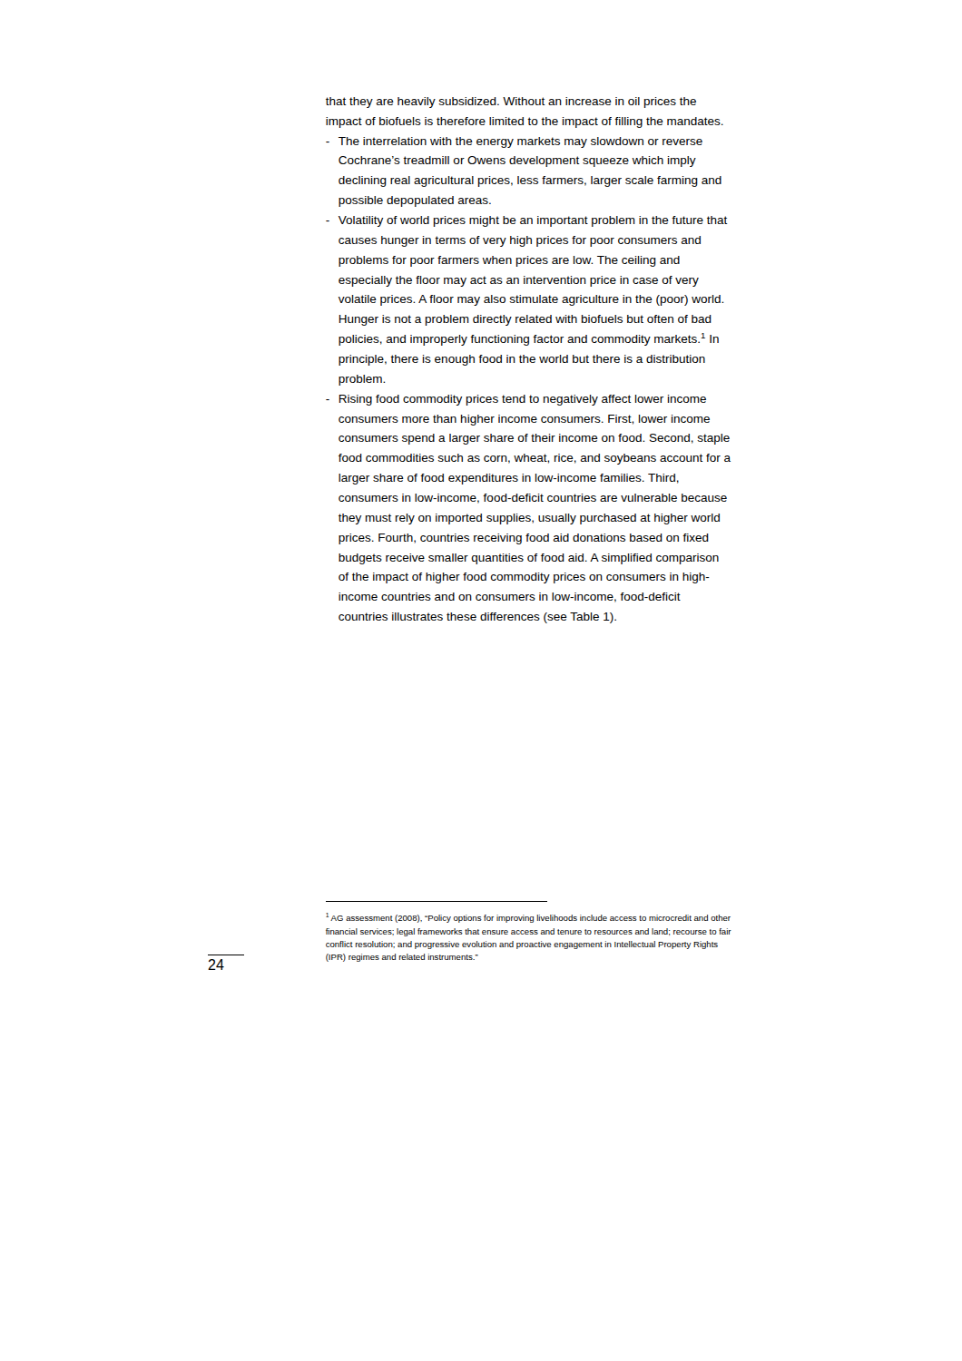that they are heavily subsidized. Without an increase in oil prices the impact of biofuels is therefore limited to the impact of filling the mandates.
The interrelation with the energy markets may slowdown or reverse Cochrane’s treadmill or Owens development squeeze which imply declining real agricultural prices, less farmers, larger scale farming and possible depopulated areas.
Volatility of world prices might be an important problem in the future that causes hunger in terms of very high prices for poor consumers and problems for poor farmers when prices are low. The ceiling and especially the floor may act as an intervention price in case of very volatile prices. A floor may also stimulate agriculture in the (poor) world. Hunger is not a problem directly related with biofuels but often of bad policies, and improperly functioning factor and commodity markets.1 In principle, there is enough food in the world but there is a distribution problem.
Rising food commodity prices tend to negatively affect lower income consumers more than higher income consumers. First, lower income consumers spend a larger share of their income on food. Second, staple food commodities such as corn, wheat, rice, and soybeans account for a larger share of food expenditures in low-income families. Third, consumers in low-income, food-deficit countries are vulnerable because they must rely on imported supplies, usually purchased at higher world prices. Fourth, countries receiving food aid donations based on fixed budgets receive smaller quantities of food aid. A simplified comparison of the impact of higher food commodity prices on consumers in high-income countries and on consumers in low-income, food-deficit countries illustrates these differences (see Table 1).
1 AG assessment (2008), “Policy options for improving livelihoods include access to microcredit and other financial services; legal frameworks that ensure access and tenure to resources and land; recourse to fair conflict resolution; and progressive evolution and proactive engagement in Intellectual Property Rights (IPR) regimes and related instruments.”
24